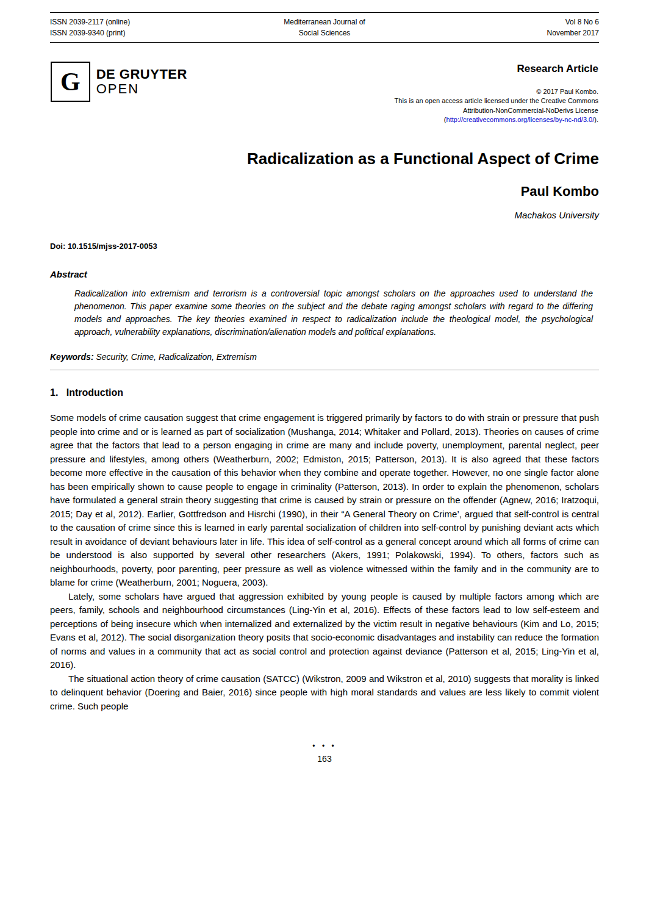| ISSN 2039-2117 (online) ISSN 2039-9340 (print) | Mediterranean Journal of Social Sciences | Vol 8 No 6 November 2017 |
| G DE GRUYTER OPEN | Research Article © 2017 Paul Kombo. This is an open access article licensed under the Creative Commons Attribution-NonCommercial-NoDerivs License ( http://creativecommons.org/licenses/by-nc-nd/3.0/ ). |
Radicalization as a Functional Aspect of Crime
Paul Kombo
Machakos University
Doi: 10.1515/mjss-2017-0053
Abstract
Radicalization into extremism and terrorism is a controversial topic amongst scholars on the approaches used to understand the phenomenon. This paper examine some theories on the subject and the debate raging amongst scholars with regard to the differing models and approaches. The key theories examined in respect to radicalization include the theological model, the psychological approach, vulnerability explanations, discrimination/alienation models and political explanations.
Keywords: Security, Crime, Radicalization, Extremism
1. Introduction
Some models of crime causation suggest that crime engagement is triggered primarily by factors to do with strain or pressure that push people into crime and or is learned as part of socialization (Mushanga, 2014; Whitaker and Pollard, 2013). Theories on causes of crime agree that the factors that lead to a person engaging in crime are many and include poverty, unemployment, parental neglect, peer pressure and lifestyles, among others (Weatherburn, 2002; Edmiston, 2015; Patterson, 2013). It is also agreed that these factors become more effective in the causation of this behavior when they combine and operate together. However, no one single factor alone has been empirically shown to cause people to engage in criminality (Patterson, 2013). In order to explain the phenomenon, scholars have formulated a general strain theory suggesting that crime is caused by strain or pressure on the offender (Agnew, 2016; Iratzoqui, 2015; Day et al, 2012). Earlier, Gottfredson and Hisrchi (1990), in their “A General Theory on Crime’, argued that self-control is central to the causation of crime since this is learned in early parental socialization of children into self-control by punishing deviant acts which result in avoidance of deviant behaviours later in life. This idea of self-control as a general concept around which all forms of crime can be understood is also supported by several other researchers (Akers, 1991; Polakowski, 1994). To others, factors such as neighbourhoods, poverty, poor parenting, peer pressure as well as violence witnessed within the family and in the community are to blame for crime (Weatherburn, 2001; Noguera, 2003).
Lately, some scholars have argued that aggression exhibited by young people is caused by multiple factors among which are peers, family, schools and neighbourhood circumstances (Ling-Yin et al, 2016). Effects of these factors lead to low self-esteem and perceptions of being insecure which when internalized and externalized by the victim result in negative behaviours (Kim and Lo, 2015; Evans et al, 2012). The social disorganization theory posits that socio-economic disadvantages and instability can reduce the formation of norms and values in a community that act as social control and protection against deviance (Patterson et al, 2015; Ling-Yin et al, 2016).
The situational action theory of crime causation (SATCC) (Wikstron, 2009 and Wikstron et al, 2010) suggests that morality is linked to delinquent behavior (Doering and Baier, 2016) since people with high moral standards and values are less likely to commit violent crime. Such people
• • •
163